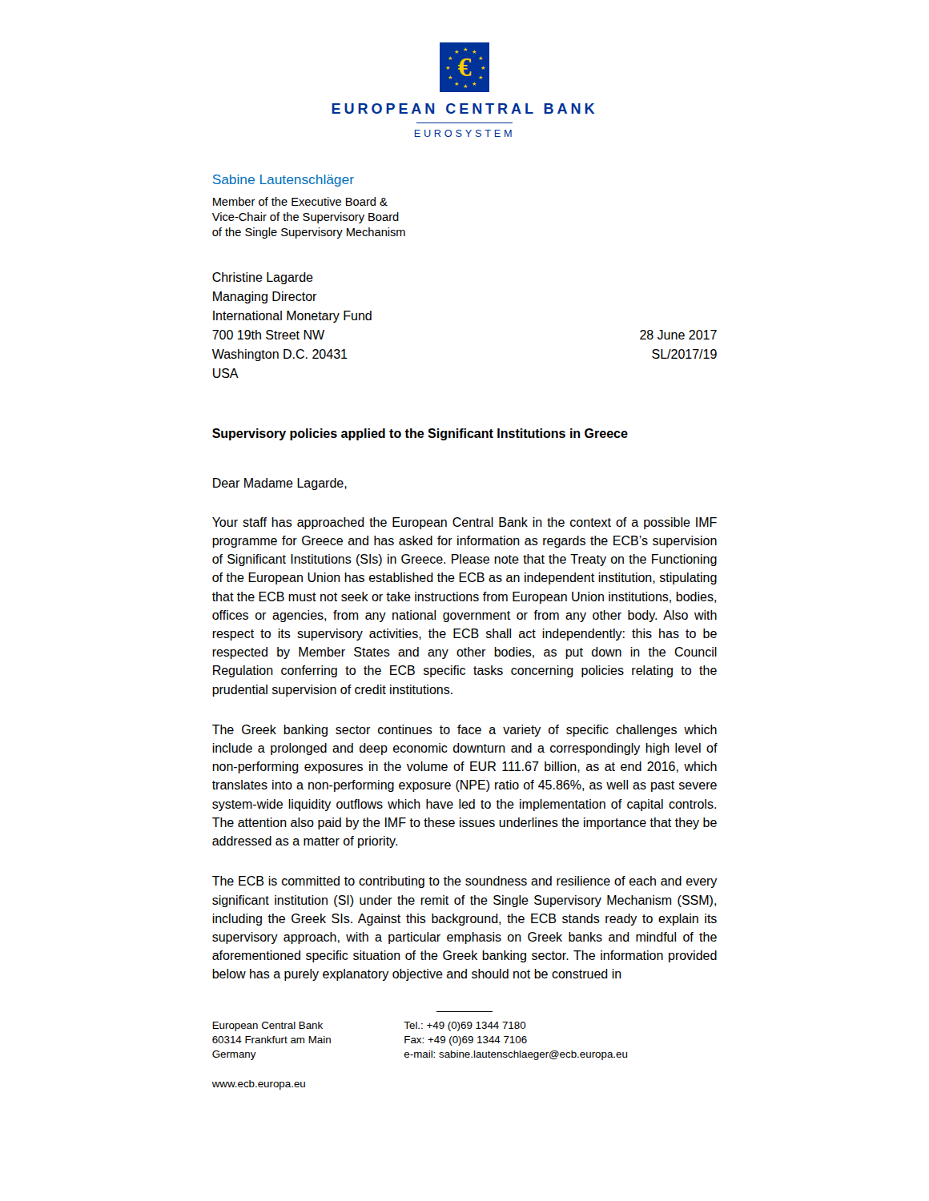★ ★ ★ ★ ★ ★ ★ ★ ★ ★ ★ ★
€
EUROPEAN CENTRAL BANK
EUROSYSTEM
Sabine Lautenschläger
Member of the Executive Board &
Vice-Chair of the Supervisory Board
of the Single Supervisory Mechanism
| Christine Lagarde Managing Director International Monetary Fund 700 19th Street NW Washington D.C. 20431 USA | 28 June 2017 SL/2017/19 |
Supervisory policies applied to the Significant Institutions in Greece
Dear Madame Lagarde,
Your staff has approached the European Central Bank in the context of a possible IMF programme for Greece and has asked for information as regards the ECB’s supervision of Significant Institutions (SIs) in Greece. Please note that the Treaty on the Functioning of the European Union has established the ECB as an independent institution, stipulating that the ECB must not seek or take instructions from European Union institutions, bodies, offices or agencies, from any national government or from any other body. Also with respect to its supervisory activities, the ECB shall act independently: this has to be respected by Member States and any other bodies, as put down in the Council Regulation conferring to the ECB specific tasks concerning policies relating to the prudential supervision of credit institutions.
The Greek banking sector continues to face a variety of specific challenges which include a prolonged and deep economic downturn and a correspondingly high level of non-performing exposures in the volume of EUR 111.67 billion, as at end 2016, which translates into a non-performing exposure (NPE) ratio of 45.86%, as well as past severe system-wide liquidity outflows which have led to the implementation of capital controls. The attention also paid by the IMF to these issues underlines the importance that they be addressed as a matter of priority.
The ECB is committed to contributing to the soundness and resilience of each and every significant institution (SI) under the remit of the Single Supervisory Mechanism (SSM), including the Greek SIs. Against this background, the ECB stands ready to explain its supervisory approach, with a particular emphasis on Greek banks and mindful of the aforementioned specific situation of the Greek banking sector. The information provided below has a purely explanatory objective and should not be construed in
| European Central Bank 60314 Frankfurt am Main Germany | Tel.: +49 (0)69 1344 7180 Fax: +49 (0)69 1344 7106 e-mail: sabine.lautenschlaeger@ecb.europa.eu |
www.ecb.europa.eu